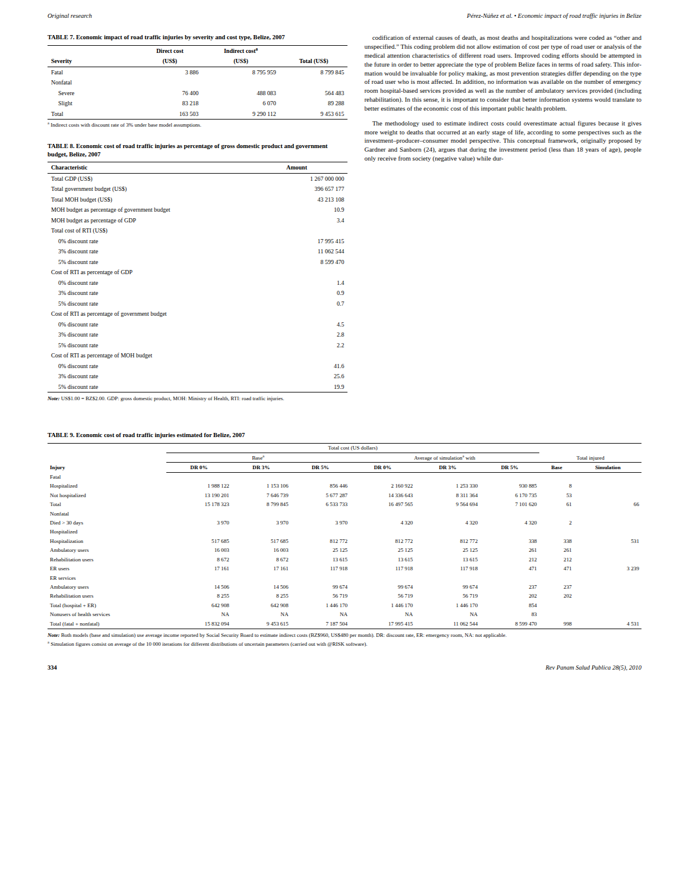Original research
Pérez-Núñez et al. • Economic impact of road traffic injuries in Belize
TABLE 7. Economic impact of road traffic injuries by severity and cost type, Belize, 2007
| | Direct cost | Indirect cost a | |
| --- | --- | --- | --- |
| Severity | (US$) | (US$) | Total (US$) |
| Fatal | 3 886 | 8 795 959 | 8 799 845 |
| Nonfatal | | | |
| Severe | 76 400 | 488 083 | 564 483 |
| Slight | 83 218 | 6 070 | 89 288 |
| Total | 163 503 | 9 290 112 | 9 453 615 |
a Indirect costs with discount rate of 3% under base model assumptions.
TABLE 8. Economic cost of road traffic injuries as percentage of gross domestic product and government budget, Belize, 2007
| Characteristic | Amount |
| --- | --- |
| Total GDP (US$) | 1 267 000 000 |
| Total government budget (US$) | 396 657 177 |
| Total MOH budget (US$) | 43 213 108 |
| MOH budget as percentage of government budget | 10.9 |
| MOH budget as percentage of GDP | 3.4 |
| Total cost of RTI (US$) | |
| 0% discount rate | 17 995 415 |
| 3% discount rate | 11 062 544 |
| 5% discount rate | 8 599 470 |
| Cost of RTI as percentage of GDP | |
| 0% discount rate | 1.4 |
| 3% discount rate | 0.9 |
| 5% discount rate | 0.7 |
| Cost of RTI as percentage of government budget | |
| 0% discount rate | 4.5 |
| 3% discount rate | 2.8 |
| 5% discount rate | 2.2 |
| Cost of RTI as percentage of MOH budget | |
| 0% discount rate | 41.6 |
| 3% discount rate | 25.6 |
| 5% discount rate | 19.9 |
Note: US$1.00 = BZ$2.00. GDP: gross domestic product, MOH: Ministry of Health, RTI: road traffic injuries.
codification of external causes of death, as most deaths and hospitalizations were coded as “other and unspecified.” This coding problem did not allow estimation of cost per type of road user or analysis of the medical attention characteristics of different road users. Improved coding efforts should be attempted in the future in order to better appreciate the type of problem Belize faces in terms of road safety. This information would be invaluable for policy making, as most prevention strategies differ depending on the type of road user who is most affected. In addition, no information was available on the number of emergency room hospital-based services provided as well as the number of ambulatory services provided (including rehabilitation). In this sense, it is important to consider that better information systems would translate to better estimates of the economic cost of this important public health problem.
The methodology used to estimate indirect costs could overestimate actual figures because it gives more weight to deaths that occurred at an early stage of life, according to some perspectives such as the investment–producer–consumer model perspective. This conceptual framework, originally proposed by Gardner and Sanborn (24), argues that during the investment period (less than 18 years of age), people only receive from society (negative value) while dur-
TABLE 9. Economic cost of road traffic injuries estimated for Belize, 2007
| Injury | Total cost (US dollars) | |
| --- | --- | --- |
| Base a | Average of simulation a with | Total injured |
| DR 0% | DR 3% | DR 5% | DR 0% | DR 3% | DR 5% | Base | Simulation |
| Fatal | | | | | | | | |
| Hospitalized | 1 988 122 | 1 153 106 | 856 446 | 2 160 922 | 1 253 330 | 930 885 | 8 | |
| Not hospitalized | 13 190 201 | 7 646 739 | 5 677 287 | 14 336 643 | 8 311 364 | 6 170 735 | 53 | |
| Total | 15 178 323 | 8 799 845 | 6 533 733 | 16 497 565 | 9 564 694 | 7 101 620 | 61 | 66 |
| Nonfatal | | | | | | | | |
| Died > 30 days | 3 970 | 3 970 | 3 970 | 4 320 | 4 320 | 4 320 | 2 | |
| Hospitalized | | | | | | | | |
| Hospitalization | 517 685 | 517 685 | 812 772 | 812 772 | 812 772 | 338 | 338 | 531 |
| Ambulatory users | 16 003 | 16 003 | 25 125 | 25 125 | 25 125 | 261 | 261 | |
| Rehabilitation users | 8 672 | 8 672 | 13 615 | 13 615 | 13 615 | 212 | 212 | |
| ER users | 17 161 | 17 161 | 117 918 | 117 918 | 117 918 | 471 | 471 | 3 239 |
| ER services | | | | | | | | |
| Ambulatory users | 14 506 | 14 506 | 99 674 | 99 674 | 99 674 | 237 | 237 | |
| Rehabilitation users | 8 255 | 8 255 | 56 719 | 56 719 | 56 719 | 202 | 202 | |
| Total (hospital + ER) | 642 908 | 642 908 | 1 446 170 | 1 446 170 | 1 446 170 | 854 | | |
| Nonusers of health services | NA | NA | NA | NA | NA | 83 | | |
| Total (fatal + nonfatal) | 15 832 094 | 9 453 615 | 7 187 504 | 17 995 415 | 11 062 544 | 8 599 470 | 998 | 4 531 |
Note: Both models (base and simulation) use average income reported by Social Security Board to estimate indirect costs (BZ$960, US$480 per month). DR: discount rate, ER: emergency room, NA: not applicable.
a Simulation figures consist on average of the 10 000 iterations for different distributions of uncertain parameters (carried out with @RISK software).
334
Rev Panam Salud Publica 28(5), 2010